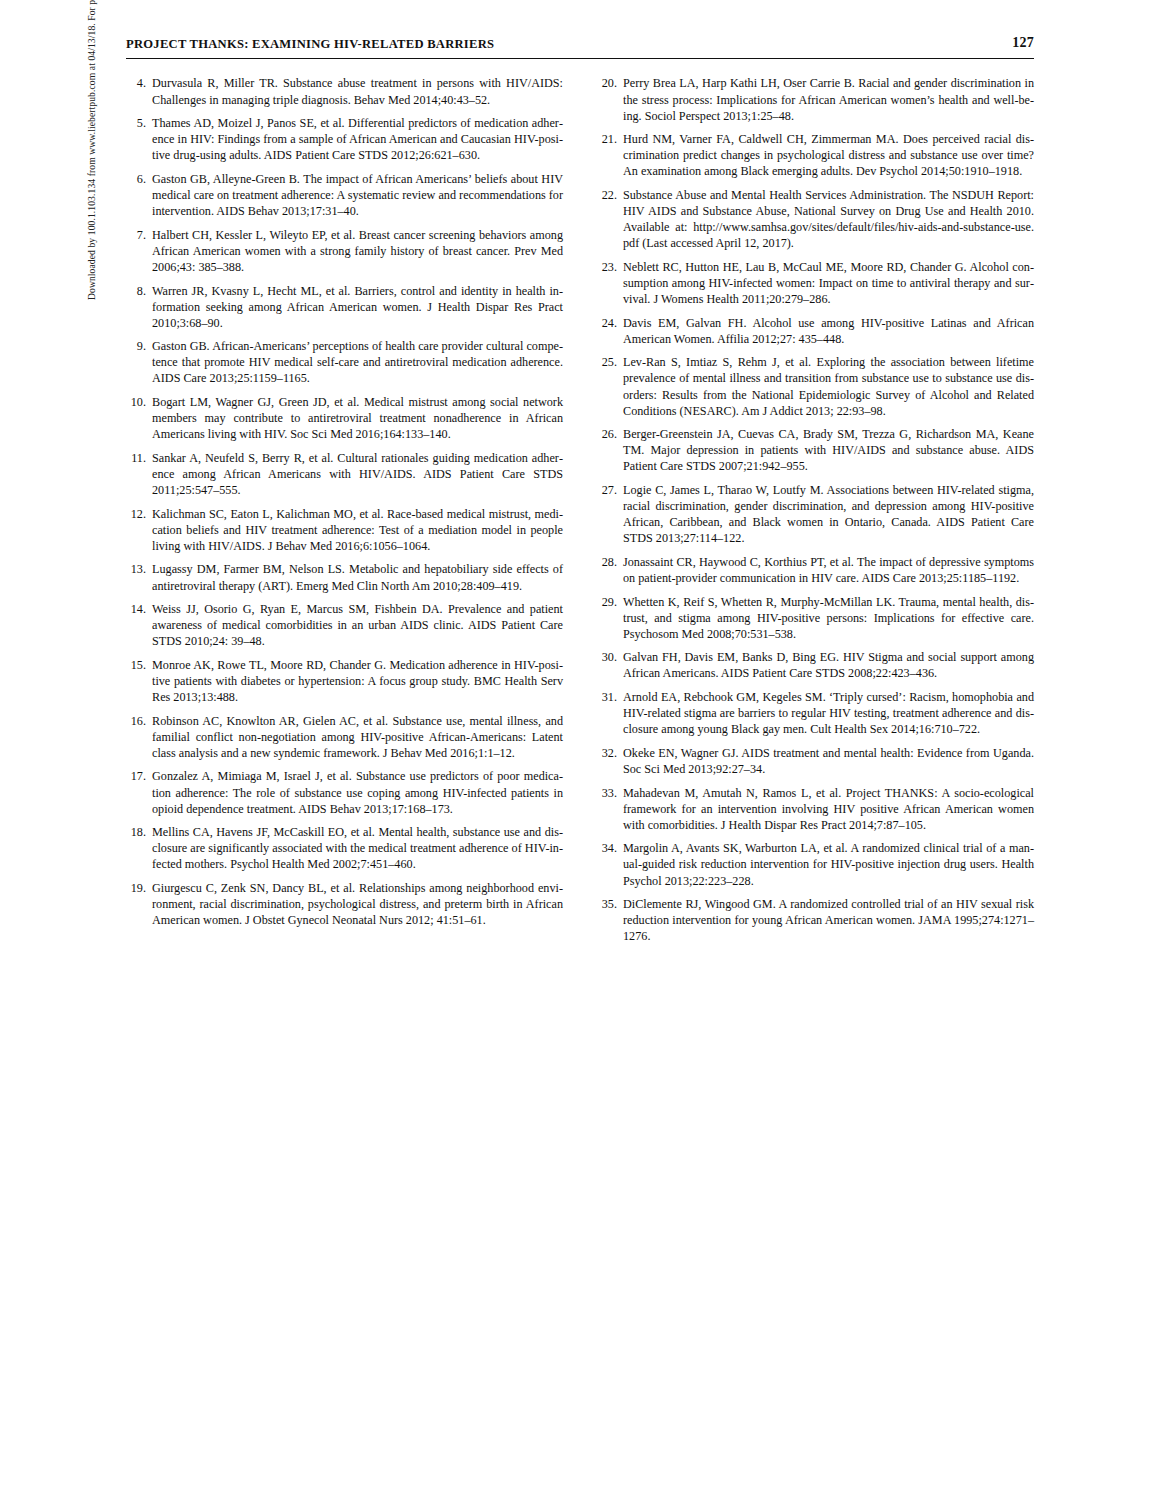Downloaded by 100.1.103.134 from www.liebertpub.com at 04/13/18. For personal use only.
Project THANKS: Examining HIV-Related Barriers
127
Durvasula R, Miller TR. Substance abuse treatment in persons with HIV/AIDS: Challenges in managing triple diagnosis. Behav Med 2014;40:43–52.
Thames AD, Moizel J, Panos SE, et al. Differential predictors of medication adherence in HIV: Findings from a sample of African American and Caucasian HIV-positive drug-using adults. AIDS Patient Care STDS 2012;26:621–630.
Gaston GB, Alleyne-Green B. The impact of African Americans’ beliefs about HIV medical care on treatment adherence: A systematic review and recommendations for intervention. AIDS Behav 2013;17:31–40.
Halbert CH, Kessler L, Wileyto EP, et al. Breast cancer screening behaviors among African American women with a strong family history of breast cancer. Prev Med 2006;43: 385–388.
Warren JR, Kvasny L, Hecht ML, et al. Barriers, control and identity in health information seeking among African American women. J Health Dispar Res Pract 2010;3:68–90.
Gaston GB. African-Americans’ perceptions of health care provider cultural competence that promote HIV medical self-care and antiretroviral medication adherence. AIDS Care 2013;25:1159–1165.
Bogart LM, Wagner GJ, Green JD, et al. Medical mistrust among social network members may contribute to antiretroviral treatment nonadherence in African Americans living with HIV. Soc Sci Med 2016;164:133–140.
Sankar A, Neufeld S, Berry R, et al. Cultural rationales guiding medication adherence among African Americans with HIV/AIDS. AIDS Patient Care STDS 2011;25:547–555.
Kalichman SC, Eaton L, Kalichman MO, et al. Race-based medical mistrust, medication beliefs and HIV treatment adherence: Test of a mediation model in people living with HIV/AIDS. J Behav Med 2016;6:1056–1064.
Lugassy DM, Farmer BM, Nelson LS. Metabolic and hepatobiliary side effects of antiretroviral therapy (ART). Emerg Med Clin North Am 2010;28:409–419.
Weiss JJ, Osorio G, Ryan E, Marcus SM, Fishbein DA. Prevalence and patient awareness of medical comorbidities in an urban AIDS clinic. AIDS Patient Care STDS 2010;24: 39–48.
Monroe AK, Rowe TL, Moore RD, Chander G. Medication adherence in HIV-positive patients with diabetes or hypertension: A focus group study. BMC Health Serv Res 2013;13:488.
Robinson AC, Knowlton AR, Gielen AC, et al. Substance use, mental illness, and familial conflict non-negotiation among HIV-positive African-Americans: Latent class analysis and a new syndemic framework. J Behav Med 2016;1:1–12.
Gonzalez A, Mimiaga M, Israel J, et al. Substance use predictors of poor medication adherence: The role of substance use coping among HIV-infected patients in opioid dependence treatment. AIDS Behav 2013;17:168–173.
Mellins CA, Havens JF, McCaskill EO, et al. Mental health, substance use and disclosure are significantly associated with the medical treatment adherence of HIV-infected mothers. Psychol Health Med 2002;7:451–460.
Giurgescu C, Zenk SN, Dancy BL, et al. Relationships among neighborhood environment, racial discrimination, psychological distress, and preterm birth in African American women. J Obstet Gynecol Neonatal Nurs 2012; 41:51–61.
Perry Brea LA, Harp Kathi LH, Oser Carrie B. Racial and gender discrimination in the stress process: Implications for African American women’s health and well-being. Sociol Perspect 2013;1:25–48.
Hurd NM, Varner FA, Caldwell CH, Zimmerman MA. Does perceived racial discrimination predict changes in psychological distress and substance use over time? An examination among Black emerging adults. Dev Psychol 2014;50:1910–1918.
Substance Abuse and Mental Health Services Administration. The NSDUH Report: HIV AIDS and Substance Abuse, National Survey on Drug Use and Health 2010. Available at: http://www.samhsa.gov/sites/default/files/hiv-aids-and-substance-use.pdf (Last accessed April 12, 2017).
Neblett RC, Hutton HE, Lau B, McCaul ME, Moore RD, Chander G. Alcohol consumption among HIV-infected women: Impact on time to antiviral therapy and survival. J Womens Health 2011;20:279–286.
Davis EM, Galvan FH. Alcohol use among HIV-positive Latinas and African American Women. Affilia 2012;27: 435–448.
Lev-Ran S, Imtiaz S, Rehm J, et al. Exploring the association between lifetime prevalence of mental illness and transition from substance use to substance use disorders: Results from the National Epidemiologic Survey of Alcohol and Related Conditions (NESARC). Am J Addict 2013; 22:93–98.
Berger-Greenstein JA, Cuevas CA, Brady SM, Trezza G, Richardson MA, Keane TM. Major depression in patients with HIV/AIDS and substance abuse. AIDS Patient Care STDS 2007;21:942–955.
Logie C, James L, Tharao W, Loutfy M. Associations between HIV-related stigma, racial discrimination, gender discrimination, and depression among HIV-positive African, Caribbean, and Black women in Ontario, Canada. AIDS Patient Care STDS 2013;27:114–122.
Jonassaint CR, Haywood C, Korthius PT, et al. The impact of depressive symptoms on patient-provider communication in HIV care. AIDS Care 2013;25:1185–1192.
Whetten K, Reif S, Whetten R, Murphy-McMillan LK. Trauma, mental health, distrust, and stigma among HIV-positive persons: Implications for effective care. Psychosom Med 2008;70:531–538.
Galvan FH, Davis EM, Banks D, Bing EG. HIV Stigma and social support among African Americans. AIDS Patient Care STDS 2008;22:423–436.
Arnold EA, Rebchook GM, Kegeles SM. ‘Triply cursed’: Racism, homophobia and HIV-related stigma are barriers to regular HIV testing, treatment adherence and disclosure among young Black gay men. Cult Health Sex 2014;16:710–722.
Okeke EN, Wagner GJ. AIDS treatment and mental health: Evidence from Uganda. Soc Sci Med 2013;92:27–34.
Mahadevan M, Amutah N, Ramos L, et al. Project THANKS: A socio-ecological framework for an intervention involving HIV positive African American women with comorbidities. J Health Dispar Res Pract 2014;7:87–105.
Margolin A, Avants SK, Warburton LA, et al. A randomized clinical trial of a manual-guided risk reduction intervention for HIV-positive injection drug users. Health Psychol 2013;22:223–228.
DiClemente RJ, Wingood GM. A randomized controlled trial of an HIV sexual risk reduction intervention for young African American women. JAMA 1995;274:1271–1276.